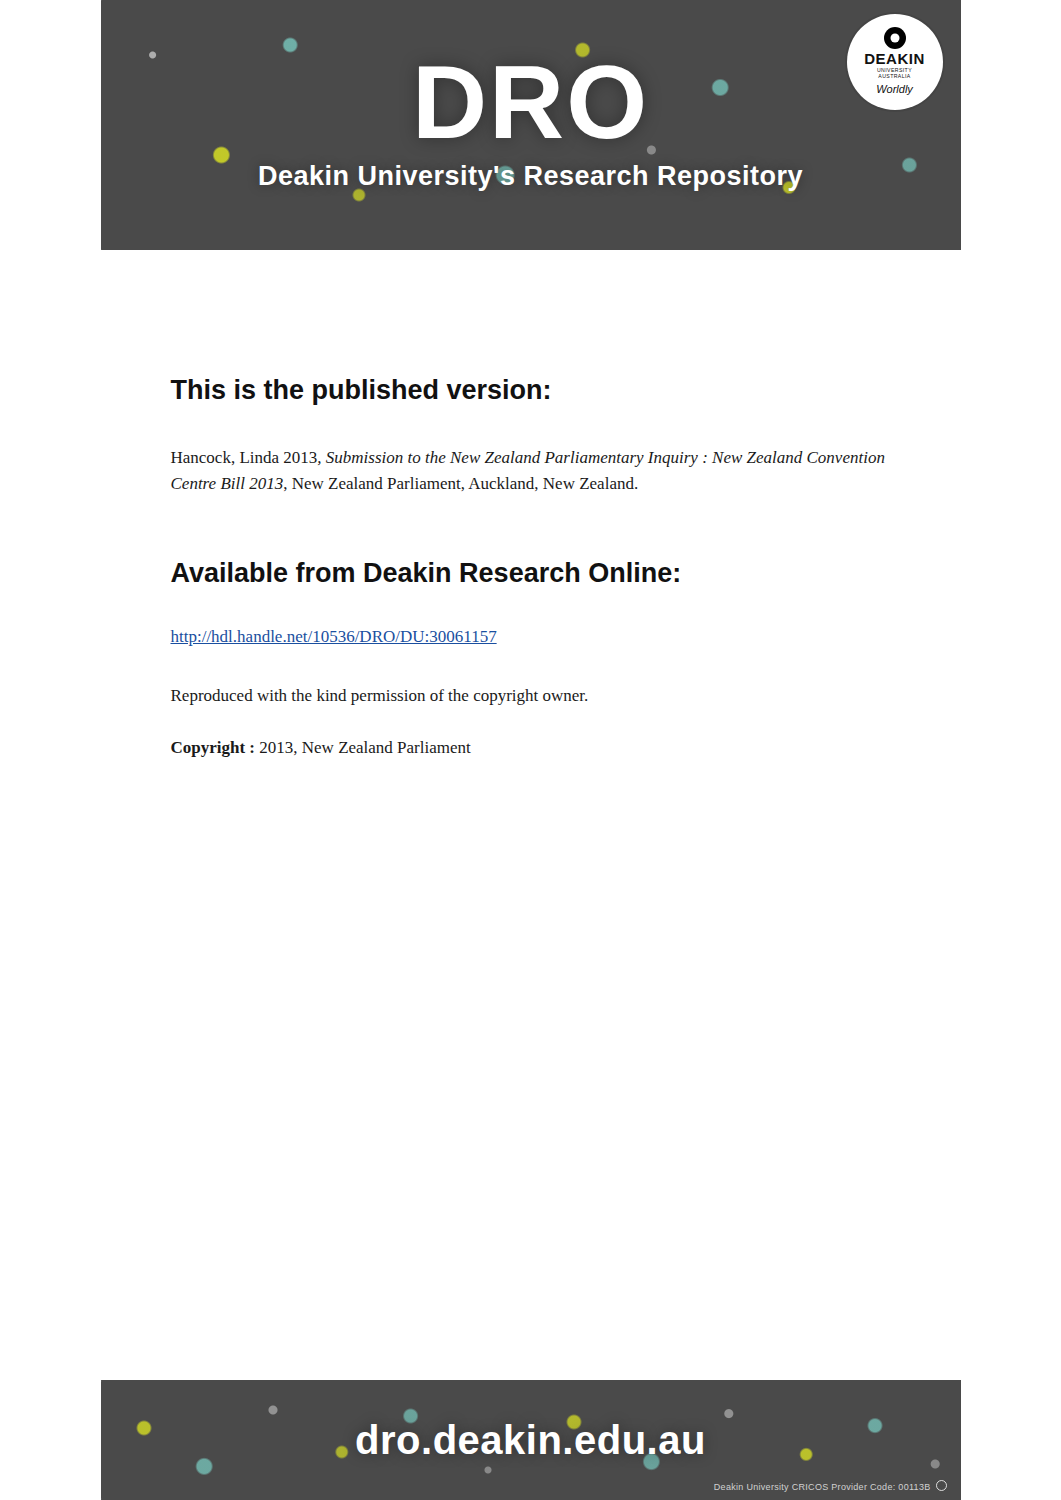DRO
Deakin University's Research Repository
DEAKIN UNIVERSITY
AUSTRALIA Worldly
This is the published version:
Hancock, Linda 2013, Submission to the New Zealand Parliamentary Inquiry : New Zealand Convention Centre Bill 2013, New Zealand Parliament, Auckland, New Zealand.
Available from Deakin Research Online:
http://hdl.handle.net/10536/DRO/DU:30061157
Reproduced with the kind permission of the copyright owner.
Copyright : 2013, New Zealand Parliament
dro.deakin.edu.au
Deakin University CRICOS Provider Code: 00113B